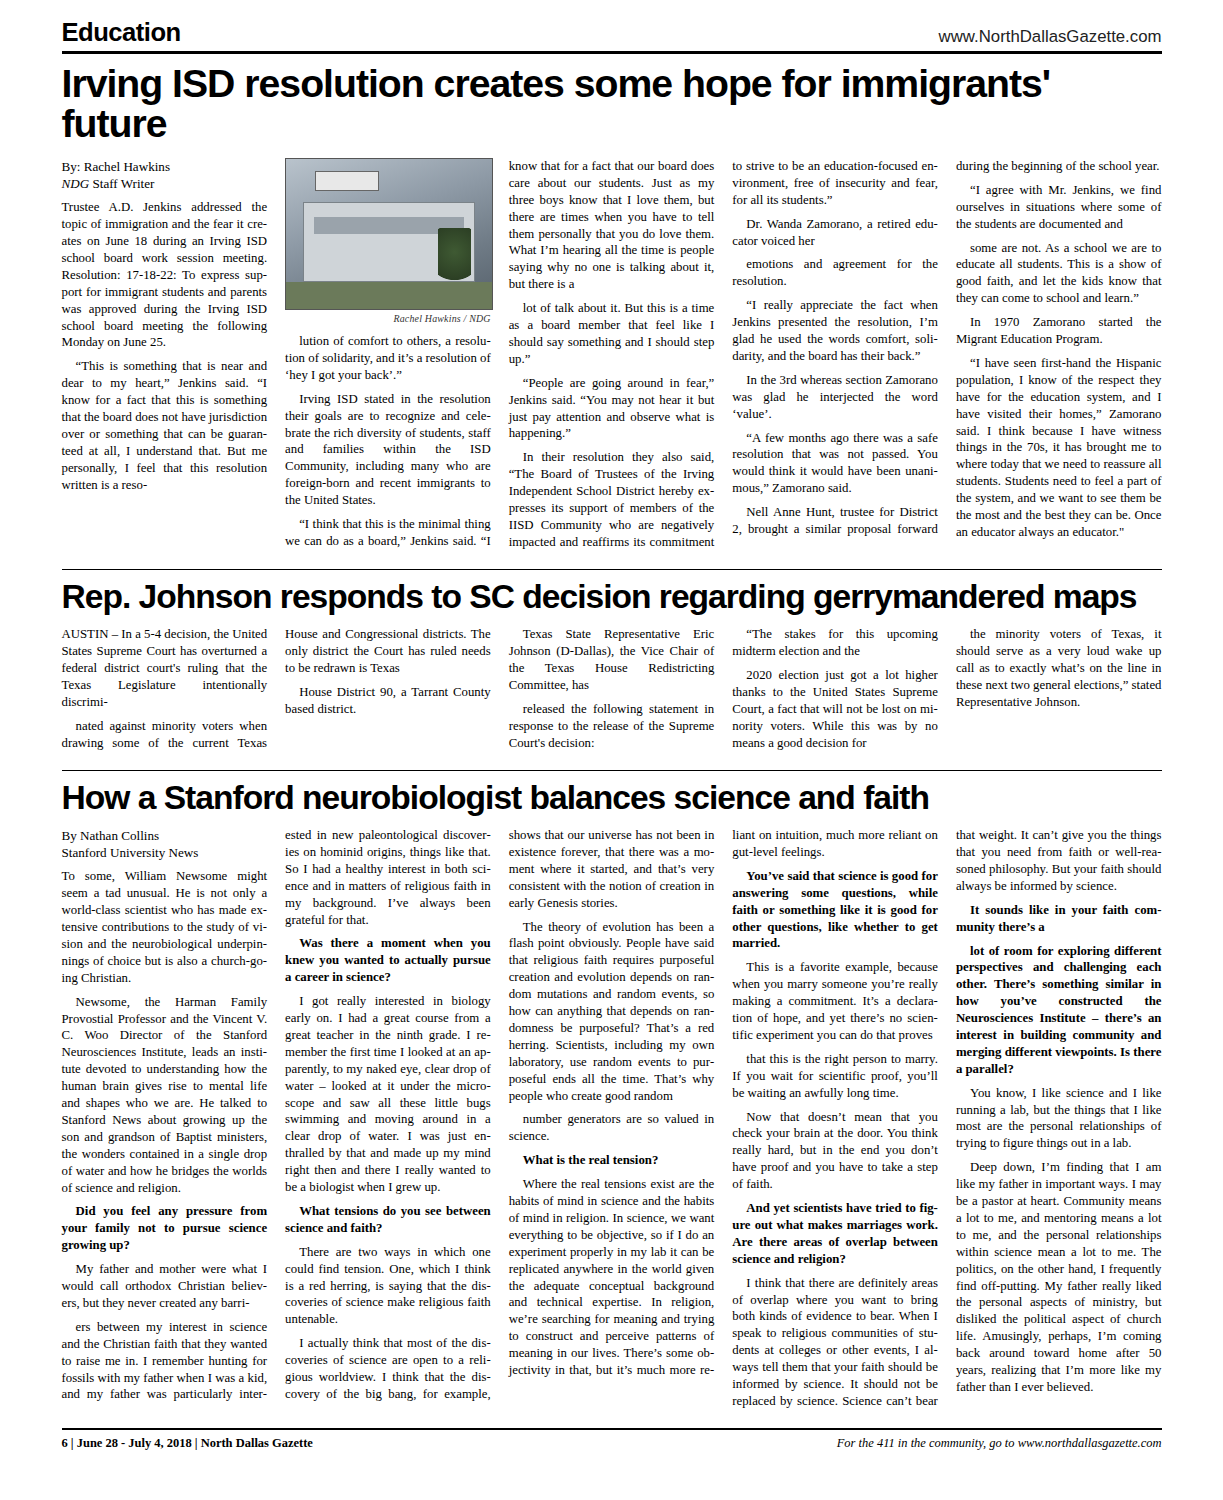Education
www.NorthDallasGazette.com
Irving ISD resolution creates some hope for immigrants' future
By: Rachel Hawkins
NDG Staff Writer
Trustee A.D. Jenkins addressed the topic of immigration and the fear it creates on June 18 during an Irving ISD school board work session meeting. Resolution: 17-18-22: To express support for immigrant students and parents was approved during the Irving ISD school board meeting the following Monday on June 25.
“This is something that is near and dear to my heart,” Jenkins said. “I know for a fact that this is something that the board does not have jurisdiction over or something that can be guaranteed at all, I understand that. But me personally, I feel that this resolution written is a reso-
Rachel Hawkins / NDG
lution of comfort to others, a resolution of solidarity, and it’s a resolution of ‘hey I got your back’.”
Irving ISD stated in the resolution their goals are to recognize and celebrate the rich diversity of students, staff and families within the ISD Community, including many who are foreign-born and recent immigrants to the United States.
“I think that this is the minimal thing we can do as a board,” Jenkins said. “I know that for a fact that our board does care about our students. Just as my three boys know that I love them, but there are times when you have to tell them personally that you do love them. What I’m hearing all the time is people saying why no one is talking about it, but there is a
lot of talk about it. But this is a time as a board member that feel like I should say something and I should step up.”
“People are going around in fear,” Jenkins said. “You may not hear it but just pay attention and observe what is happening.”
In their resolution they also said, “The Board of Trustees of the Irving Independent School District hereby expresses its support of members of the IISD Community who are negatively impacted and reaffirms its commitment to strive to be an education-focused environment, free of insecurity and fear, for all its students.”
Dr. Wanda Zamorano, a retired educator voiced her
emotions and agreement for the resolution.
“I really appreciate the fact when Jenkins presented the resolution, I’m glad he used the words comfort, solidarity, and the board has their back.”
In the 3rd whereas section Zamorano was glad he interjected the word ‘value’.
“A few months ago there was a safe resolution that was not passed. You would think it would have been unanimous,” Zamorano said.
Nell Anne Hunt, trustee for District 2, brought a similar proposal forward during the beginning of the school year.
“I agree with Mr. Jenkins, we find ourselves in situations where some of the students are documented and
some are not. As a school we are to educate all students. This is a show of good faith, and let the kids know that they can come to school and learn.”
In 1970 Zamorano started the Migrant Education Program.
“I have seen first-hand the Hispanic population, I know of the respect they have for the education system, and I have visited their homes,” Zamorano said. I think because I have witness things in the 70s, it has brought me to where today that we need to reassure all students. Students need to feel a part of the system, and we want to see them be the most and the best they can be. Once an educator always an educator."
Rep. Johnson responds to SC decision regarding gerrymandered maps
AUSTIN – In a 5-4 decision, the United States Supreme Court has overturned a federal district court's ruling that the Texas Legislature intentionally discrimi-
nated against minority voters when drawing some of the current Texas House and Congressional districts. The only district the Court has ruled needs to be redrawn is Texas
House District 90, a Tarrant County based district.
Texas State Representative Eric Johnson (D-Dallas), the Vice Chair of the Texas House Redistricting Committee, has
released the following statement in response to the release of the Supreme Court's decision:
“The stakes for this upcoming midterm election and the
2020 election just got a lot higher thanks to the United States Supreme Court, a fact that will not be lost on minority voters. While this was by no means a good decision for
the minority voters of Texas, it should serve as a very loud wake up call as to exactly what’s on the line in these next two general elections,” stated Representative Johnson.
How a Stanford neurobiologist balances science and faith
By Nathan Collins
Stanford University News
To some, William Newsome might seem a tad unusual. He is not only a world-class scientist who has made extensive contributions to the study of vision and the neurobiological underpinnings of choice but is also a church-going Christian.
Newsome, the Harman Family Provostial Professor and the Vincent V. C. Woo Director of the Stanford Neurosciences Institute, leads an institute devoted to understanding how the human brain gives rise to mental life and shapes who we are. He talked to Stanford News about growing up the son and grandson of Baptist ministers, the wonders contained in a single drop of water and how he bridges the worlds of science and religion.
Did you feel any pressure from your family not to pursue science growing up?
My father and mother were what I would call orthodox Christian believers, but they never created any barri-
ers between my interest in science and the Christian faith that they wanted to raise me in. I remember hunting for fossils with my father when I was a kid, and my father was particularly interested in new paleontological discoveries on hominid origins, things like that. So I had a healthy interest in both science and in matters of religious faith in my background. I’ve always been grateful for that.
Was there a moment when you knew you wanted to actually pursue a career in science?
I got really interested in biology early on. I had a great course from a great teacher in the ninth grade. I remember the first time I looked at an apparently, to my naked eye, clear drop of water – looked at it under the microscope and saw all these little bugs swimming and moving around in a clear drop of water. I was just enthralled by that and made up my mind right then and there I really wanted to be a biologist when I grew up.
What tensions do you see between science and faith?
There are two ways in which one could find tension. One, which I think is a red herring, is saying that the discoveries of science make religious faith untenable.
I actually think that most of the discoveries of science are open to a religious worldview. I think that the discovery of the big bang, for example, shows that our universe has not been in existence forever, that there was a moment where it started, and that’s very consistent with the notion of creation in early Genesis stories.
The theory of evolution has been a flash point obviously. People have said that religious faith requires purposeful creation and evolution depends on random mutations and random events, so how can anything that depends on randomness be purposeful? That’s a red herring. Scientists, including my own laboratory, use random events to purposeful ends all the time. That’s why people who create good random
number generators are so valued in science.
What is the real tension?
Where the real tensions exist are the habits of mind in science and the habits of mind in religion. In science, we want everything to be objective, so if I do an experiment properly in my lab it can be replicated anywhere in the world given the adequate conceptual background and technical expertise. In religion, we’re searching for meaning and trying to construct and perceive patterns of meaning in our lives. There’s some objectivity in that, but it’s much more reliant on intuition, much more reliant on gut-level feelings.
You’ve said that science is good for answering some questions, while faith or something like it is good for other questions, like whether to get married.
This is a favorite example, because when you marry someone you’re really making a commitment. It’s a declaration of hope, and yet there’s no scientific experiment you can do that proves
that this is the right person to marry. If you wait for scientific proof, you’ll be waiting an awfully long time.
Now that doesn’t mean that you check your brain at the door. You think really hard, but in the end you don’t have proof and you have to take a step of faith.
And yet scientists have tried to figure out what makes marriages work. Are there areas of overlap between science and religion?
I think that there are definitely areas of overlap where you want to bring both kinds of evidence to bear. When I speak to religious communities of students at colleges or other events, I always tell them that your faith should be informed by science. It should not be replaced by science. Science can’t bear that weight. It can’t give you the things that you need from faith or well-reasoned philosophy. But your faith should always be informed by science.
It sounds like in your faith community there’s a
lot of room for exploring different perspectives and challenging each other. There’s something similar in how you’ve constructed the Neurosciences Institute – there’s an interest in building community and merging different viewpoints. Is there a parallel?
You know, I like science and I like running a lab, but the things that I like most are the personal relationships of trying to figure things out in a lab.
Deep down, I’m finding that I am like my father in important ways. I may be a pastor at heart. Community means a lot to me, and mentoring means a lot to me, and the personal relationships within science mean a lot to me. The politics, on the other hand, I frequently find off-putting. My father really liked the personal aspects of ministry, but disliked the political aspect of church life. Amusingly, perhaps, I’m coming back around toward home after 50 years, realizing that I’m more like my father than I ever believed.
6 | June 28 - July 4, 2018 | North Dallas Gazette
For the 411 in the community, go to www.northdallasgazette.com